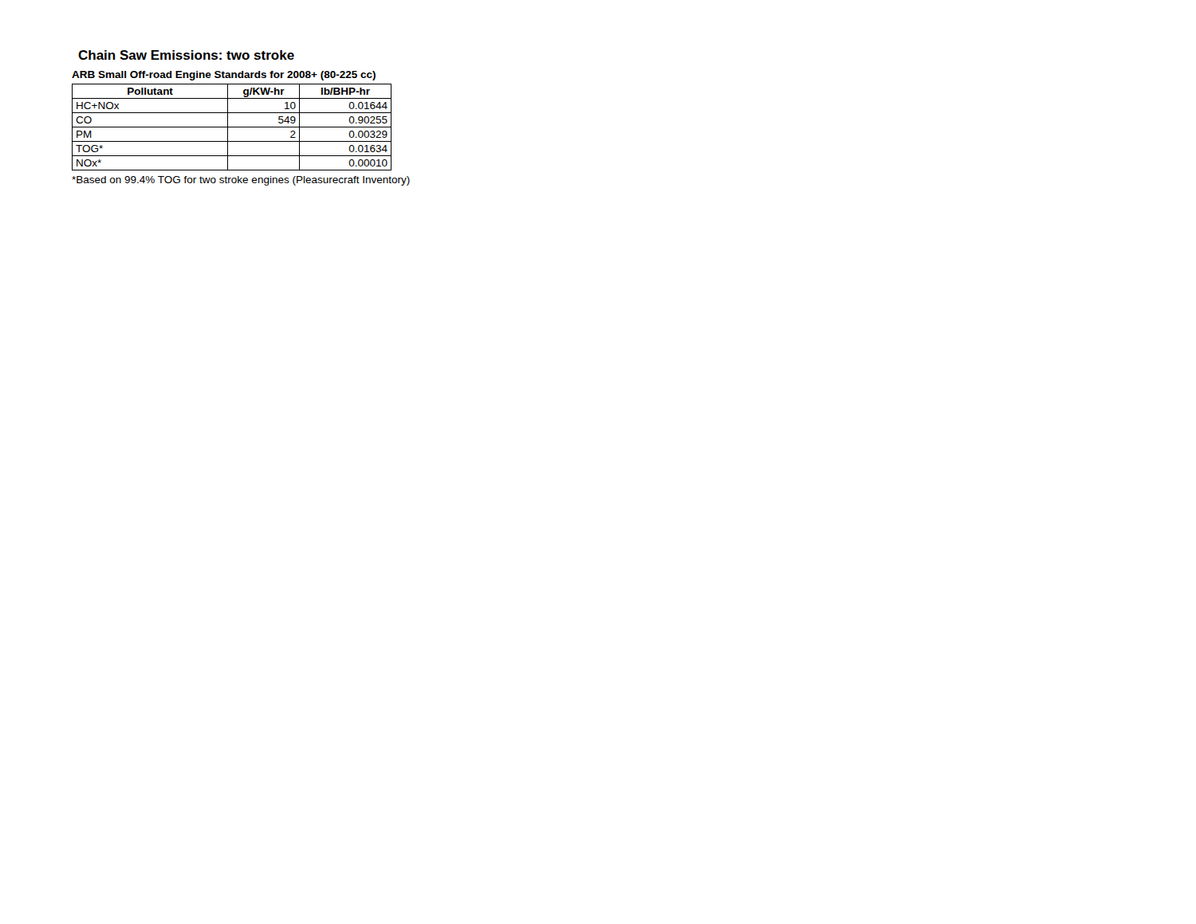Chain Saw Emissions: two stroke
ARB Small Off-road Engine Standards for 2008+ (80-225 cc)
| Pollutant | g/KW-hr | lb/BHP-hr |
| --- | --- | --- |
| HC+NOx | 10 | 0.01644 |
| CO | 549 | 0.90255 |
| PM | 2 | 0.00329 |
| TOG* | | 0.01634 |
| NOx* | | 0.00010 |
*Based on 99.4% TOG for two stroke engines (Pleasurecraft Inventory)